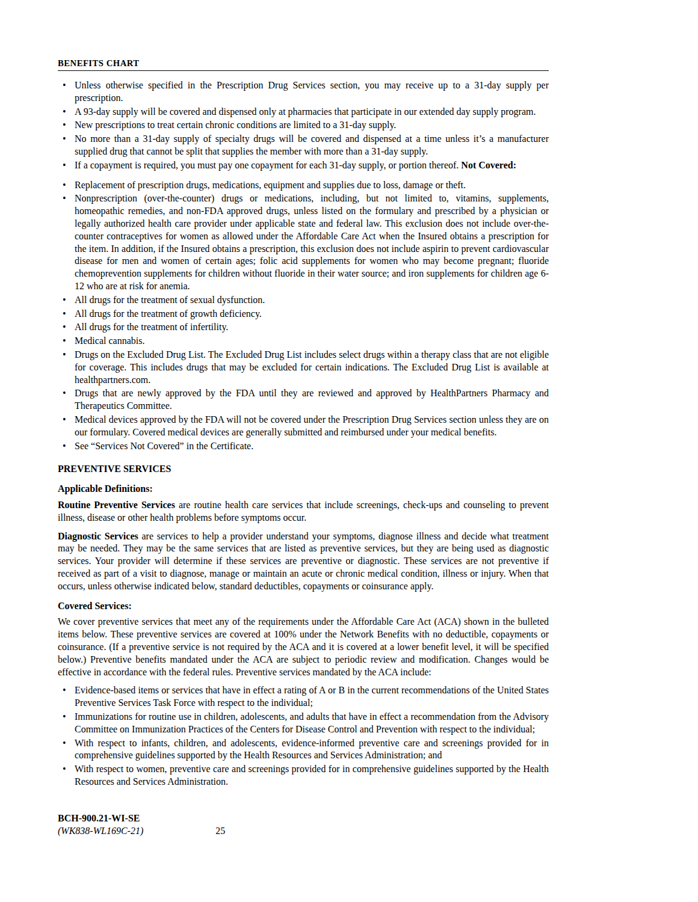BENEFITS CHART
Unless otherwise specified in the Prescription Drug Services section, you may receive up to a 31-day supply per prescription.
A 93-day supply will be covered and dispensed only at pharmacies that participate in our extended day supply program.
New prescriptions to treat certain chronic conditions are limited to a 31-day supply.
No more than a 31-day supply of specialty drugs will be covered and dispensed at a time unless it’s a manufacturer supplied drug that cannot be split that supplies the member with more than a 31-day supply.
If a copayment is required, you must pay one copayment for each 31-day supply, or portion thereof. Not Covered:
Replacement of prescription drugs, medications, equipment and supplies due to loss, damage or theft.
Nonprescription (over-the-counter) drugs or medications, including, but not limited to, vitamins, supplements, homeopathic remedies, and non-FDA approved drugs, unless listed on the formulary and prescribed by a physician or legally authorized health care provider under applicable state and federal law. This exclusion does not include over-the-counter contraceptives for women as allowed under the Affordable Care Act when the Insured obtains a prescription for the item. In addition, if the Insured obtains a prescription, this exclusion does not include aspirin to prevent cardiovascular disease for men and women of certain ages; folic acid supplements for women who may become pregnant; fluoride chemoprevention supplements for children without fluoride in their water source; and iron supplements for children age 6-12 who are at risk for anemia.
All drugs for the treatment of sexual dysfunction.
All drugs for the treatment of growth deficiency.
All drugs for the treatment of infertility.
Medical cannabis.
Drugs on the Excluded Drug List. The Excluded Drug List includes select drugs within a therapy class that are not eligible for coverage. This includes drugs that may be excluded for certain indications. The Excluded Drug List is available at healthpartners.com.
Drugs that are newly approved by the FDA until they are reviewed and approved by HealthPartners Pharmacy and Therapeutics Committee.
Medical devices approved by the FDA will not be covered under the Prescription Drug Services section unless they are on our formulary. Covered medical devices are generally submitted and reimbursed under your medical benefits.
See “Services Not Covered” in the Certificate.
PREVENTIVE SERVICES
Applicable Definitions:
Routine Preventive Services are routine health care services that include screenings, check-ups and counseling to prevent illness, disease or other health problems before symptoms occur.
Diagnostic Services are services to help a provider understand your symptoms, diagnose illness and decide what treatment may be needed. They may be the same services that are listed as preventive services, but they are being used as diagnostic services. Your provider will determine if these services are preventive or diagnostic. These services are not preventive if received as part of a visit to diagnose, manage or maintain an acute or chronic medical condition, illness or injury. When that occurs, unless otherwise indicated below, standard deductibles, copayments or coinsurance apply.
Covered Services:
We cover preventive services that meet any of the requirements under the Affordable Care Act (ACA) shown in the bulleted items below. These preventive services are covered at 100% under the Network Benefits with no deductible, copayments or coinsurance. (If a preventive service is not required by the ACA and it is covered at a lower benefit level, it will be specified below.) Preventive benefits mandated under the ACA are subject to periodic review and modification. Changes would be effective in accordance with the federal rules. Preventive services mandated by the ACA include:
Evidence-based items or services that have in effect a rating of A or B in the current recommendations of the United States Preventive Services Task Force with respect to the individual;
Immunizations for routine use in children, adolescents, and adults that have in effect a recommendation from the Advisory Committee on Immunization Practices of the Centers for Disease Control and Prevention with respect to the individual;
With respect to infants, children, and adolescents, evidence-informed preventive care and screenings provided for in comprehensive guidelines supported by the Health Resources and Services Administration; and
With respect to women, preventive care and screenings provided for in comprehensive guidelines supported by the Health Resources and Services Administration.
BCH-900.21-WI-SE
(WK838-WL169C-21)25